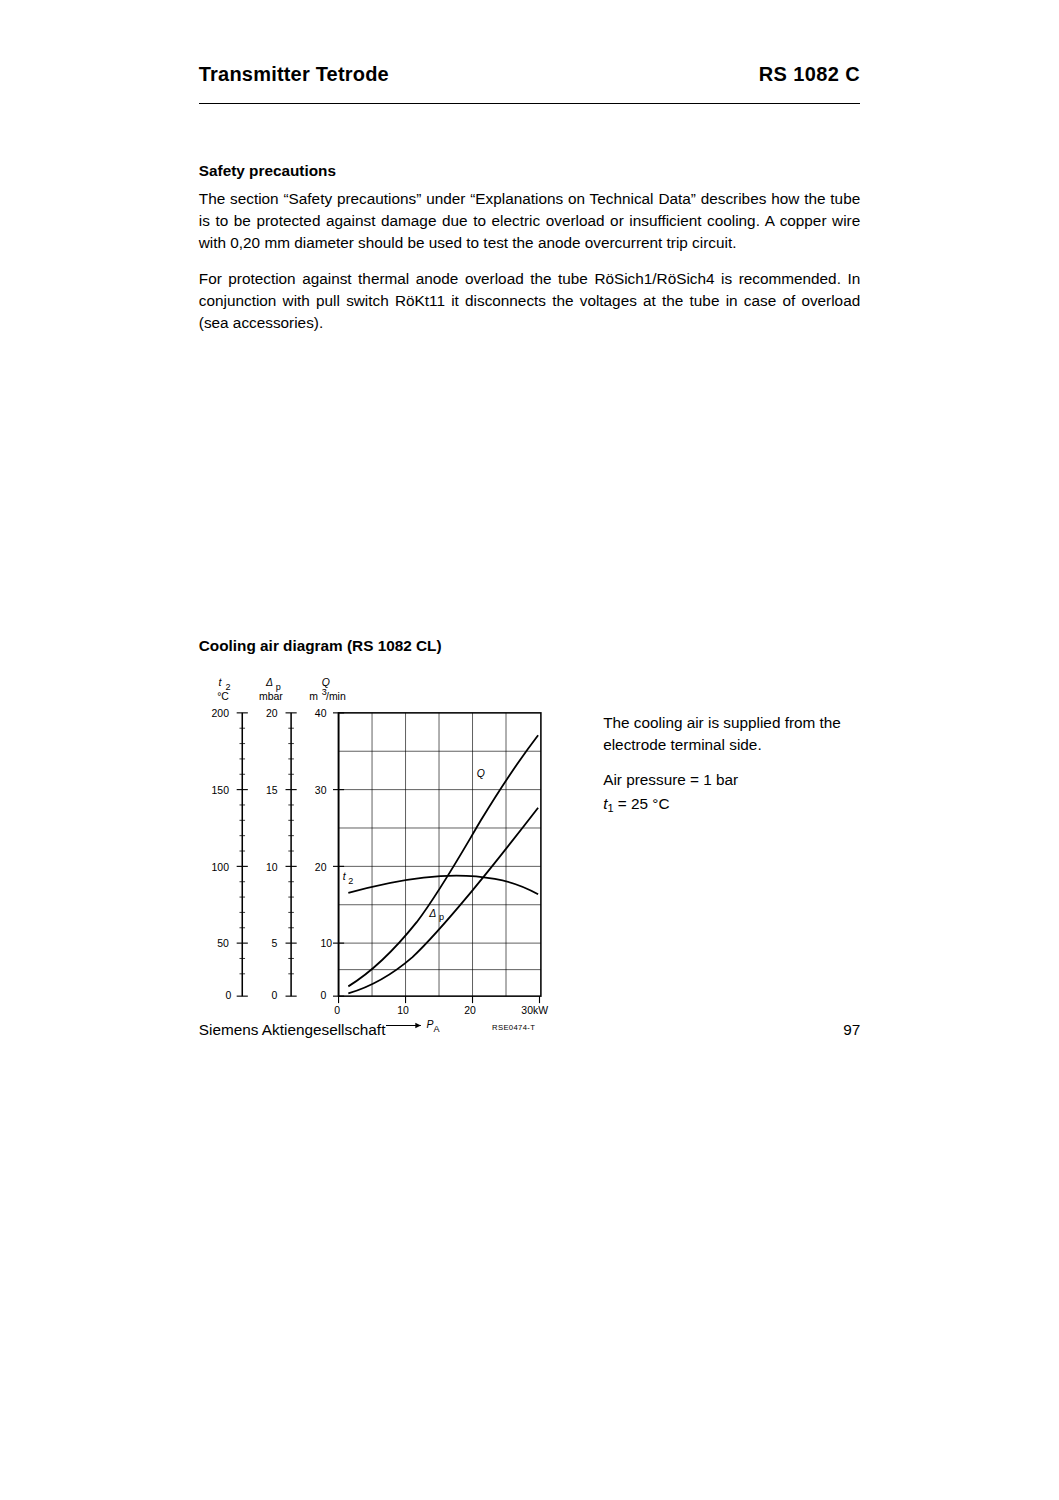Transmitter Tetrode
RS 1082 C
Safety precautions
The section “Safety precautions” under “Explanations on Technical Data” describes how the tube is to be protected against damage due to electric overload or insufficient cooling. A copper wire with 0,20 mm diameter should be used to test the anode overcurrent trip circuit.
For protection against thermal anode overload the tube RöSich1/RöSich4 is recommended. In conjunction with pull switch RöKt11 it disconnects the voltages at the tube in case of overload (sea accessories).
Cooling air diagram (RS 1082 CL)
t 2 °C Δ p mbar Q m 3 /min 200 150 100 50 0 20 15 10 5 0 40 30 20 10 0 Q Δ p t 2 0 10 20 30kW P A RSE0474-T
The cooling air is supplied from the electrode terminal side.
Air pressure = 1 bar
t1 = 25 °C
Siemens Aktiengesellschaft
97